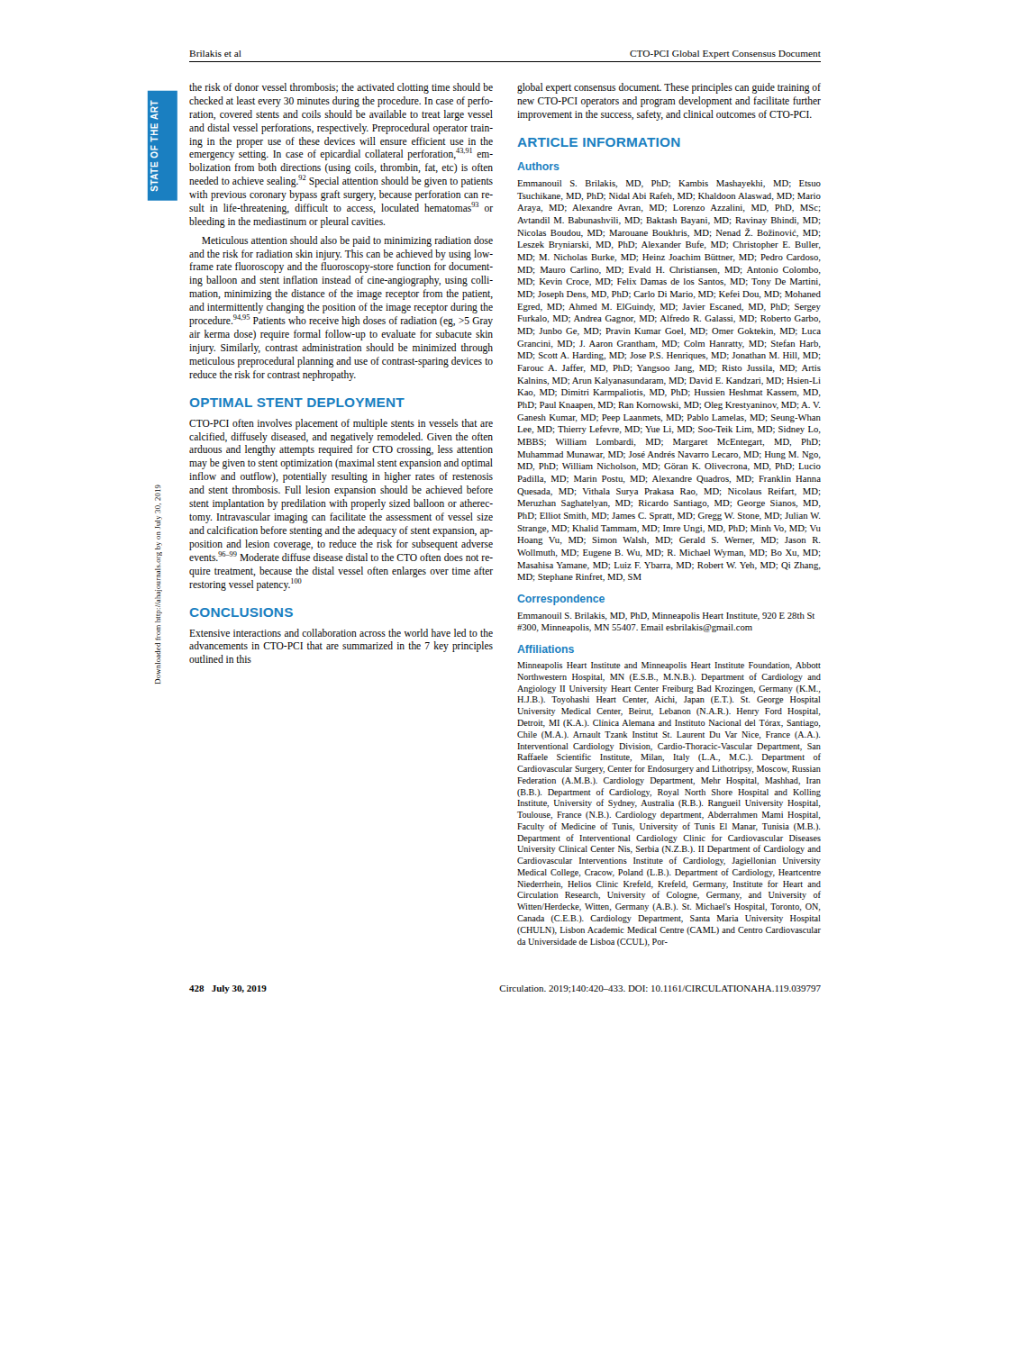Brilakis et al
CTO-PCI Global Expert Consensus Document
STATE OF THE ART
Downloaded from http://ahajournals.org by on July 30, 2019
the risk of donor vessel thrombosis; the activated clotting time should be checked at least every 30 minutes during the procedure. In case of perforation, covered stents and coils should be available to treat large vessel and distal vessel perforations, respectively. Preprocedural operator training in the proper use of these devices will ensure efficient use in the emergency setting. In case of epicardial collateral perforation,43,91 embolization from both directions (using coils, thrombin, fat, etc) is often needed to achieve sealing.92 Special attention should be given to patients with previous coronary bypass graft surgery, because perforation can result in life-threatening, difficult to access, loculated hematomas93 or bleeding in the mediastinum or pleural cavities.
Meticulous attention should also be paid to minimizing radiation dose and the risk for radiation skin injury. This can be achieved by using low-frame rate fluoroscopy and the fluoroscopy-store function for documenting balloon and stent inflation instead of cine-angiography, using collimation, minimizing the distance of the image receptor from the patient, and intermittently changing the position of the image receptor during the procedure.94,95 Patients who receive high doses of radiation (eg, >5 Gray air kerma dose) require formal follow-up to evaluate for subacute skin injury. Similarly, contrast administration should be minimized through meticulous preprocedural planning and use of contrast-sparing devices to reduce the risk for contrast nephropathy.
OPTIMAL STENT DEPLOYMENT
CTO-PCI often involves placement of multiple stents in vessels that are calcified, diffusely diseased, and negatively remodeled. Given the often arduous and lengthy attempts required for CTO crossing, less attention may be given to stent optimization (maximal stent expansion and optimal inflow and outflow), potentially resulting in higher rates of restenosis and stent thrombosis. Full lesion expansion should be achieved before stent implantation by predilation with properly sized balloon or atherectomy. Intravascular imaging can facilitate the assessment of vessel size and calcification before stenting and the adequacy of stent expansion, apposition and lesion coverage, to reduce the risk for subsequent adverse events.96–99 Moderate diffuse disease distal to the CTO often does not require treatment, because the distal vessel often enlarges over time after restoring vessel patency.100
CONCLUSIONS
Extensive interactions and collaboration across the world have led to the advancements in CTO-PCI that are summarized in the 7 key principles outlined in this
global expert consensus document. These principles can guide training of new CTO-PCI operators and program development and facilitate further improvement in the success, safety, and clinical outcomes of CTO-PCI.
ARTICLE INFORMATION
Authors
Emmanouil S. Brilakis, MD, PhD; Kambis Mashayekhi, MD; Etsuo Tsuchikane, MD, PhD; Nidal Abi Rafeh, MD; Khaldoon Alaswad, MD; Mario Araya, MD; Alexandre Avran, MD; Lorenzo Azzalini, MD, PhD, MSc; Avtandil M. Babunashvili, MD; Baktash Bayani, MD; Ravinay Bhindi, MD; Nicolas Boudou, MD; Marouane Boukhris, MD; Nenad Ž. Božinović, MD; Leszek Bryniarski, MD, PhD; Alexander Bufe, MD; Christopher E. Buller, MD; M. Nicholas Burke, MD; Heinz Joachim Büttner, MD; Pedro Cardoso, MD; Mauro Carlino, MD; Evald H. Christiansen, MD; Antonio Colombo, MD; Kevin Croce, MD; Felix Damas de los Santos, MD; Tony De Martini, MD; Joseph Dens, MD, PhD; Carlo Di Mario, MD; Kefei Dou, MD; Mohaned Egred, MD; Ahmed M. ElGuindy, MD; Javier Escaned, MD, PhD; Sergey Furkalo, MD; Andrea Gagnor, MD; Alfredo R. Galassi, MD; Roberto Garbo, MD; Junbo Ge, MD; Pravin Kumar Goel, MD; Omer Goktekin, MD; Luca Grancini, MD; J. Aaron Grantham, MD; Colm Hanratty, MD; Stefan Harb, MD; Scott A. Harding, MD; Jose P.S. Henriques, MD; Jonathan M. Hill, MD; Farouc A. Jaffer, MD, PhD; Yangsoo Jang, MD; Risto Jussila, MD; Artis Kalnins, MD; Arun Kalyanasundaram, MD; David E. Kandzari, MD; Hsien-Li Kao, MD; Dimitri Karmpaliotis, MD, PhD; Hussien Heshmat Kassem, MD, PhD; Paul Knaapen, MD; Ran Kornowski, MD; Oleg Krestyaninov, MD; A. V. Ganesh Kumar, MD; Peep Laanmets, MD; Pablo Lamelas, MD; Seung-Whan Lee, MD; Thierry Lefevre, MD; Yue Li, MD; Soo-Teik Lim, MD; Sidney Lo, MBBS; William Lombardi, MD; Margaret McEntegart, MD, PhD; Muhammad Munawar, MD; José Andrés Navarro Lecaro, MD; Hung M. Ngo, MD, PhD; William Nicholson, MD; Göran K. Olivecrona, MD, PhD; Lucio Padilla, MD; Marin Postu, MD; Alexandre Quadros, MD; Franklin Hanna Quesada, MD; Vithala Surya Prakasa Rao, MD; Nicolaus Reifart, MD; Meruzhan Saghatelyan, MD; Ricardo Santiago, MD; George Sianos, MD, PhD; Elliot Smith, MD; James C. Spratt, MD; Gregg W. Stone, MD; Julian W. Strange, MD; Khalid Tammam, MD; Imre Ungi, MD, PhD; Minh Vo, MD; Vu Hoang Vu, MD; Simon Walsh, MD; Gerald S. Werner, MD; Jason R. Wollmuth, MD; Eugene B. Wu, MD; R. Michael Wyman, MD; Bo Xu, MD; Masahisa Yamane, MD; Luiz F. Ybarra, MD; Robert W. Yeh, MD; Qi Zhang, MD; Stephane Rinfret, MD, SM
Correspondence
Emmanouil S. Brilakis, MD, PhD, Minneapolis Heart Institute, 920 E 28th St #300, Minneapolis, MN 55407. Email esbrilakis@gmail.com
Affiliations
Minneapolis Heart Institute and Minneapolis Heart Institute Foundation, Abbott Northwestern Hospital, MN (E.S.B., M.N.B.). Department of Cardiology and Angiology II University Heart Center Freiburg Bad Krozingen, Germany (K.M., H.J.B.). Toyohashi Heart Center, Aichi, Japan (E.T.). St. George Hospital University Medical Center, Beirut, Lebanon (N.A.R.). Henry Ford Hospital, Detroit, MI (K.A.). Clínica Alemana and Instituto Nacional del Tórax, Santiago, Chile (M.A.). Arnault Tzank Institut St. Laurent Du Var Nice, France (A.A.). Interventional Cardiology Division, Cardio-Thoracic-Vascular Department, San Raffaele Scientific Institute, Milan, Italy (L.A., M.C.). Department of Cardiovascular Surgery, Center for Endosurgery and Lithotripsy, Moscow, Russian Federation (A.M.B.). Cardiology Department, Mehr Hospital, Mashhad, Iran (B.B.). Department of Cardiology, Royal North Shore Hospital and Kolling Institute, University of Sydney, Australia (R.B.). Rangueil University Hospital, Toulouse, France (N.B.). Cardiology department, Abderrahmen Mami Hospital, Faculty of Medicine of Tunis, University of Tunis El Manar, Tunisia (M.B.). Department of Interventional Cardiology Clinic for Cardiovascular Diseases University Clinical Center Nis, Serbia (N.Z.B.). II Department of Cardiology and Cardiovascular Interventions Institute of Cardiology, Jagiellonian University Medical College, Cracow, Poland (L.B.). Department of Cardiology, Heartcentre Niederrhein, Helios Clinic Krefeld, Krefeld, Germany, Institute for Heart and Circulation Research, University of Cologne, Germany, and University of Witten/Herdecke, Witten, Germany (A.B.). St. Michael's Hospital, Toronto, ON, Canada (C.E.B.). Cardiology Department, Santa Maria University Hospital (CHULN), Lisbon Academic Medical Centre (CAML) and Centro Cardiovascular da Universidade de Lisboa (CCUL), Por-
428 July 30, 2019
Circulation. 2019;140:420–433. DOI: 10.1161/CIRCULATIONAHA.119.039797